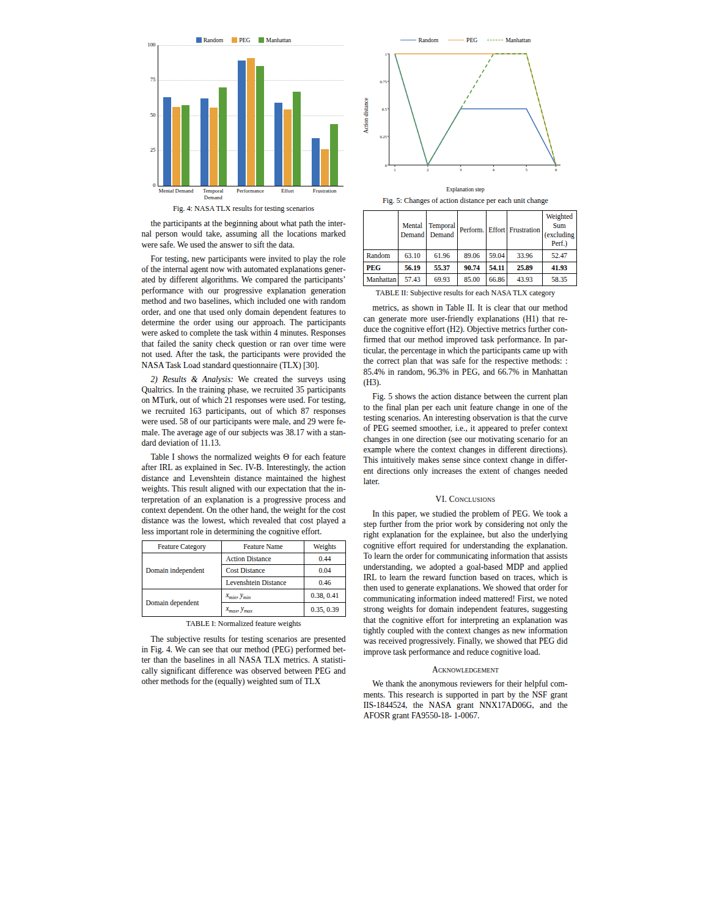Random PEG Manhattan
100
75
50
25
0
Mental Demand Temporal Demand Performance Effort Frustration
Fig. 4: NASA TLX results for testing scenarios
the participants at the beginning about what path the internal person would take, assuming all the locations marked were safe. We used the answer to sift the data.
For testing, new participants were invited to play the role of the internal agent now with automated explanations generated by different algorithms. We compared the participants’ performance with our progressive explanation generation method and two baselines, which included one with random order, and one that used only domain dependent features to determine the order using our approach. The participants were asked to complete the task within 4 minutes. Responses that failed the sanity check question or ran over time were not used. After the task, the participants were provided the NASA Task Load standard questionnaire (TLX) [30].
2) Results & Analysis: We created the surveys using Qualtrics. In the training phase, we recruited 35 participants on MTurk, out of which 21 responses were used. For testing, we recruited 163 participants, out of which 87 responses were used. 58 of our participants were male, and 29 were female. The average age of our subjects was 38.17 with a standard deviation of 11.13.
Table I shows the normalized weights Θ for each feature after IRL as explained in Sec. IV-B. Interestingly, the action distance and Levenshtein distance maintained the highest weights. This result aligned with our expectation that the interpretation of an explanation is a progressive process and context dependent. On the other hand, the weight for the cost distance was the lowest, which revealed that cost played a less important role in determining the cognitive effort.
| Feature Category | Feature Name | Weights |
| --- | --- | --- |
| Domain independent | Action Distance | 0.44 |
| Cost Distance | 0.04 |
| Levenshtein Distance | 0.46 |
| Domain dependent | x min , y min | 0.38, 0.41 |
| x max , y max | 0.35, 0.39 |
TABLE I: Normalized feature weights
The subjective results for testing scenarios are presented in Fig. 4. We can see that our method (PEG) performed better than the baselines in all NASA TLX metrics. A statistically significant difference was observed between PEG and other methods for the (equally) weighted sum of TLX
Random PEG Manhattan
1 0.75 0.5 0.25 0 1 2 3 4 5 6
Action distance
Explanation step
Fig. 5: Changes of action distance per each unit change
| | Mental Demand | Temporal Demand | Perform. | Effort | Frustration | Weighted Sum (excluding Perf.) |
| --- | --- | --- | --- | --- | --- | --- |
| Random | 63.10 | 61.96 | 89.06 | 59.04 | 33.96 | 52.47 |
| PEG | 56.19 | 55.37 | 90.74 | 54.11 | 25.89 | 41.93 |
| Manhattan | 57.43 | 69.93 | 85.00 | 66.86 | 43.93 | 58.35 |
TABLE II: Subjective results for each NASA TLX category
metrics, as shown in Table II. It is clear that our method can generate more user-friendly explanations (H1) that reduce the cognitive effort (H2). Objective metrics further confirmed that our method improved task performance. In particular, the percentage in which the participants came up with the correct plan that was safe for the respective methods: : 85.4% in random, 96.3% in PEG, and 66.7% in Manhattan (H3).
Fig. 5 shows the action distance between the current plan to the final plan per each unit feature change in one of the testing scenarios. An interesting observation is that the curve of PEG seemed smoother, i.e., it appeared to prefer context changes in one direction (see our motivating scenario for an example where the context changes in different directions). This intuitively makes sense since context change in different directions only increases the extent of changes needed later.
VI. Conclusions
In this paper, we studied the problem of PEG. We took a step further from the prior work by considering not only the right explanation for the explainee, but also the underlying cognitive effort required for understanding the explanation. To learn the order for communicating information that assists understanding, we adopted a goal-based MDP and applied IRL to learn the reward function based on traces, which is then used to generate explanations. We showed that order for communicating information indeed mattered! First, we noted strong weights for domain independent features, suggesting that the cognitive effort for interpreting an explanation was tightly coupled with the context changes as new information was received progressively. Finally, we showed that PEG did improve task performance and reduce cognitive load.
Acknowledgement
We thank the anonymous reviewers for their helpful comments. This research is supported in part by the NSF grant IIS-1844524, the NASA grant NNX17AD06G, and the AFOSR grant FA9550-18- 1-0067.